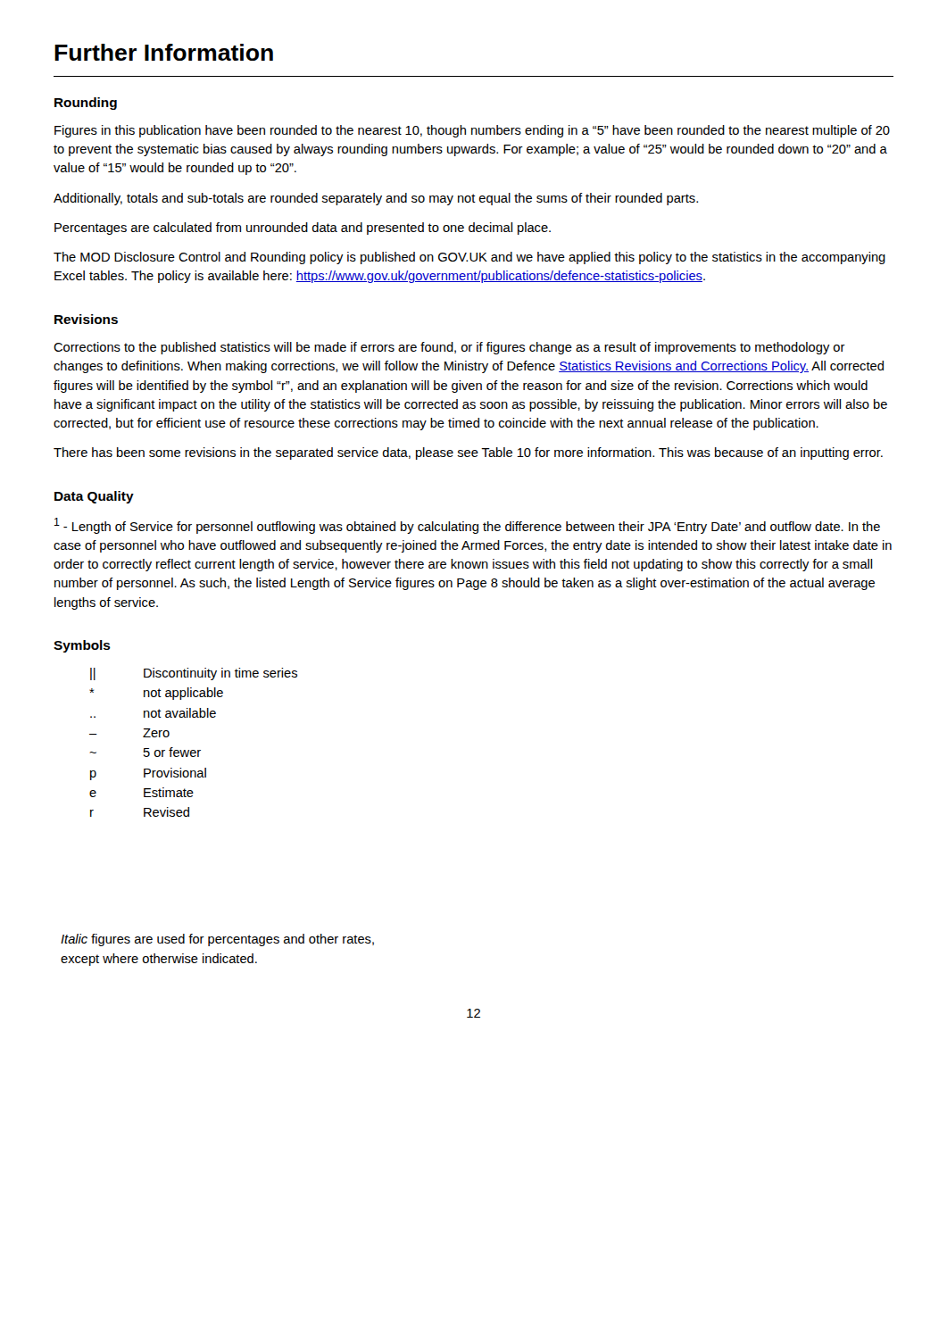Further Information
Rounding
Figures in this publication have been rounded to the nearest 10, though numbers ending in a “5” have been rounded to the nearest multiple of 20 to prevent the systematic bias caused by always rounding numbers upwards. For example; a value of “25” would be rounded down to “20” and a value of “15” would be rounded up to “20”.
Additionally, totals and sub-totals are rounded separately and so may not equal the sums of their rounded parts.
Percentages are calculated from unrounded data and presented to one decimal place.
The MOD Disclosure Control and Rounding policy is published on GOV.UK and we have applied this policy to the statistics in the accompanying Excel tables. The policy is available here: https://www.gov.uk/government/publications/defence-statistics-policies.
Revisions
Corrections to the published statistics will be made if errors are found, or if figures change as a result of improvements to methodology or changes to definitions. When making corrections, we will follow the Ministry of Defence Statistics Revisions and Corrections Policy. All corrected figures will be identified by the symbol “r”, and an explanation will be given of the reason for and size of the revision. Corrections which would have a significant impact on the utility of the statistics will be corrected as soon as possible, by reissuing the publication. Minor errors will also be corrected, but for efficient use of resource these corrections may be timed to coincide with the next annual release of the publication.
There has been some revisions in the separated service data, please see Table 10 for more information. This was because of an inputting error.
Data Quality
1 - Length of Service for personnel outflowing was obtained by calculating the difference between their JPA ‘Entry Date’ and outflow date. In the case of personnel who have outflowed and subsequently re-joined the Armed Forces, the entry date is intended to show their latest intake date in order to correctly reflect current length of service, however there are known issues with this field not updating to show this correctly for a small number of personnel. As such, the listed Length of Service figures on Page 8 should be taken as a slight over-estimation of the actual average lengths of service.
Symbols
| // | Discontinuity in time series |
| * | not applicable |
| .. | not available |
| – | Zero |
| ~ | 5 or fewer |
| p | Provisional |
| e | Estimate |
| r | Revised |
Italic figures are used for percentages and other rates,
except where otherwise indicated.
12